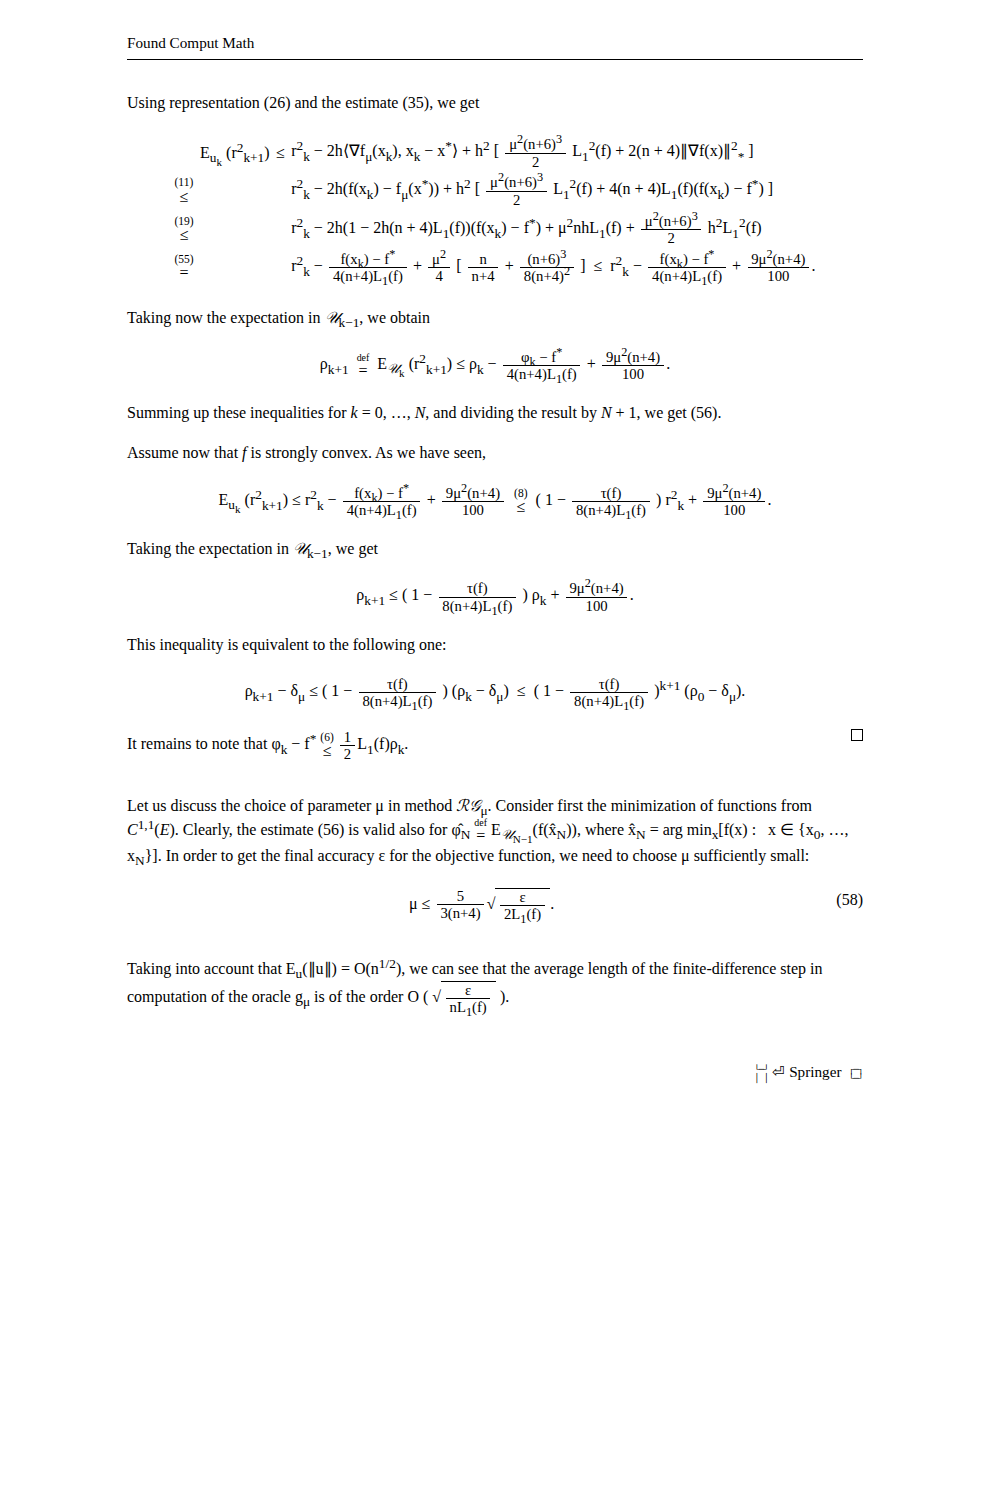Found Comput Math
Using representation (26) and the estimate (35), we get
| | E u k (r 2 k+1 ) | ≤ | r 2 k − 2h⟨∇f μ (x k ), x k − x * ⟩ + h 2 [ μ 2 (n+6) 3 2 L 1 2 (f) + 2(n + 4)∥∇f(x)∥ 2 * ] |
| (11) ≤ | | | r 2 k − 2h(f(x k ) − f μ (x * )) + h 2 [ μ 2 (n+6) 3 2 L 1 2 (f) + 4(n + 4)L 1 (f)(f(x k ) − f * ) ] |
| (19) ≤ | | | r 2 k − 2h(1 − 2h(n + 4)L 1 (f))(f(x k ) − f * ) + μ 2 nhL 1 (f) + μ 2 (n+6) 3 2 h 2 L 1 2 (f) |
| (55) = | | | r 2 k − f(x k ) − f * 4(n+4)L 1 (f) + μ 2 4 [ n n+4 + (n+6) 3 8(n+4) 2 ] ≤ r 2 k − f(x k ) − f * 4(n+4)L 1 (f) + 9μ 2 (n+4) 100 . |
Taking now the expectation in 𝒰k−1, we obtain
ρk+1 def= E𝒰k (r2k+1) ≤ ρk − φk − f*4(n+4)L1(f) + 9μ2(n+4) 100.
Summing up these inequalities for k = 0, …, N, and dividing the result by N + 1, we get (56).
Assume now that f is strongly convex. As we have seen,
Euk (r2k+1) ≤ r2k − f(xk) − f*4(n+4)L1(f) + 9μ2(n+4) 100 (8)≤ ( 1 − τ(f) 8(n+4)L1(f) ) r2k + 9μ2(n+4) 100.
Taking the expectation in 𝒰k−1, we get
ρk+1 ≤ ( 1 − τ(f) 8(n+4)L1(f) ) ρk + 9μ2(n+4) 100.
This inequality is equivalent to the following one:
ρk+1 − δμ ≤ ( 1 − τ(f) 8(n+4)L1(f) ) (ρk − δμ) ≤ ( 1 − τ(f) 8(n+4)L1(f) )k+1 (ρ0 − δμ).
It remains to note that φk − f* (6)≤ 12 L1(f)ρk.
Let us discuss the choice of parameter μ in method ℛ𝒢μ. Consider first the minimization of functions from C1,1(E). Clearly, the estimate (56) is valid also for φ̂N def= E𝒰N−1(f(x̂N)), where x̂N = arg minx[f(x) : x ∈ {x0, …, xN}]. In order to get the final accuracy ε for the objective function, we need to choose μ sufficiently small:
μ ≤ 53(n+4)√ε 2L1(f). (58)
Taking into account that Eu(∥u∥) = O(n1/2), we can see that the average length of the finite-difference step in computation of the oracle gμ is of the order O ( √εnL1(f) ).
└─┘
│ │ ⏎ Springer ┌─┐
└─┘